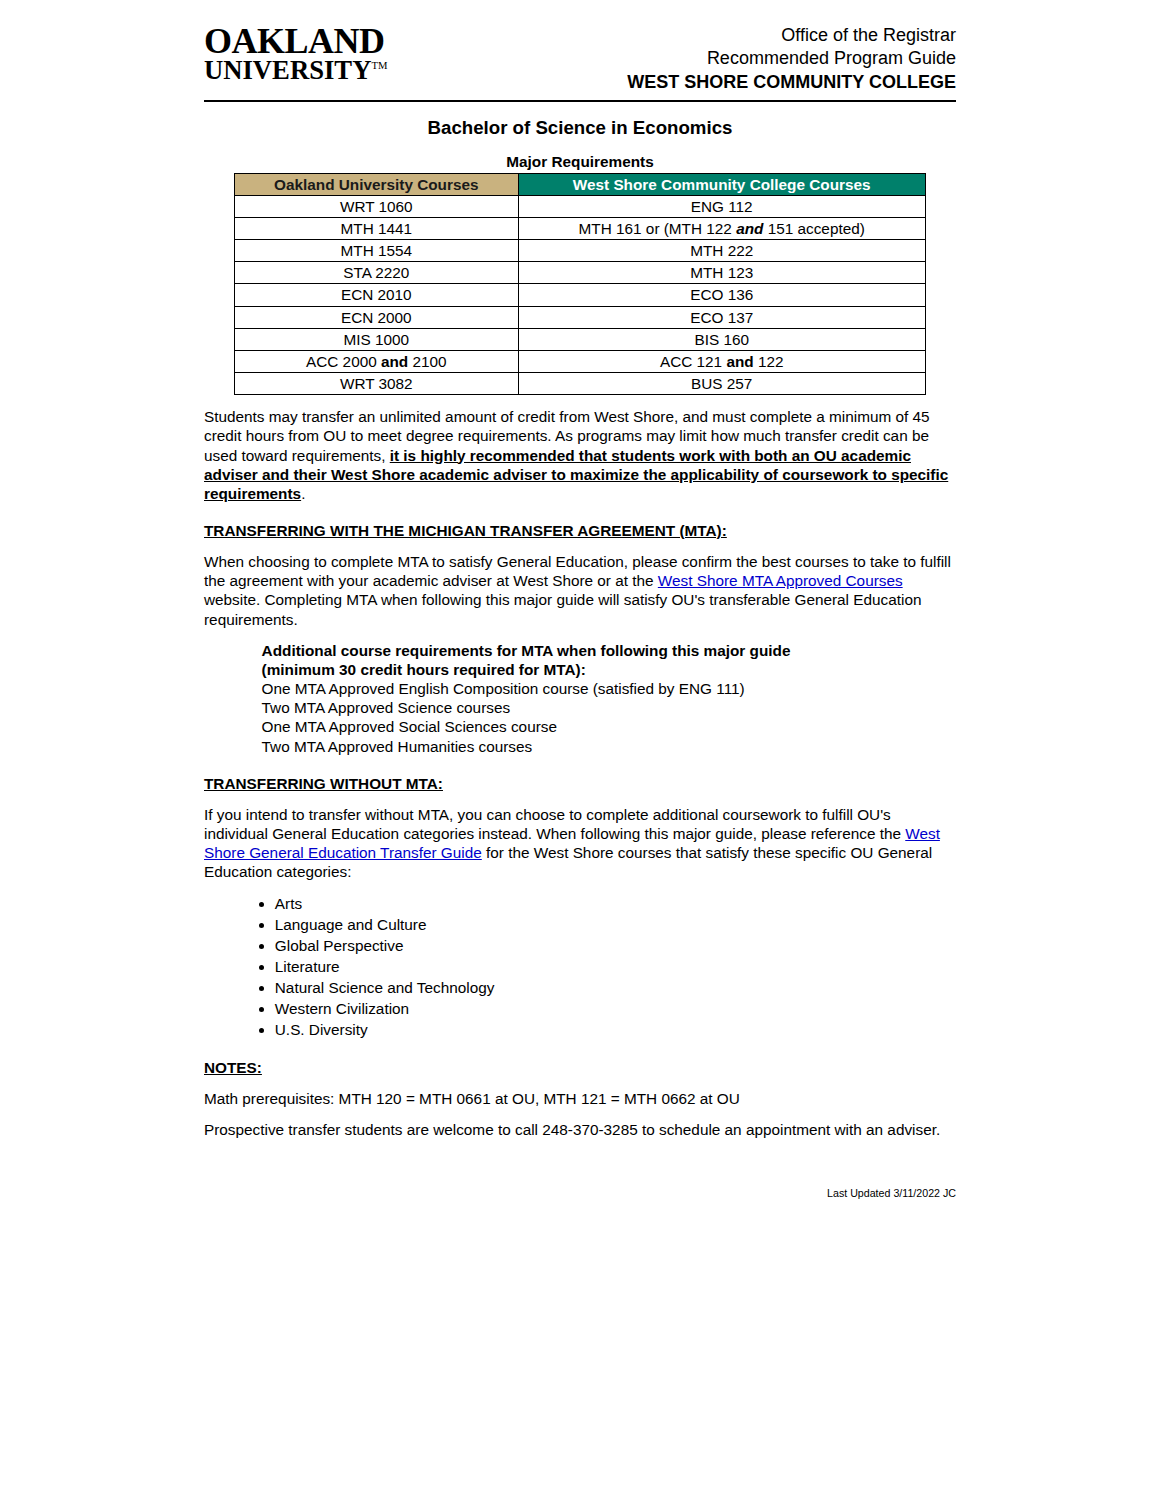OAKLANDUNIVERSITYTM
Office of the Registrar
Recommended Program Guide
WEST SHORE COMMUNITY COLLEGE
Bachelor of Science in Economics
Major Requirements
| Oakland University Courses | West Shore Community College Courses |
| --- | --- |
| WRT 1060 | ENG 112 |
| MTH 1441 | MTH 161 or (MTH 122 and 151 accepted) |
| MTH 1554 | MTH 222 |
| STA 2220 | MTH 123 |
| ECN 2010 | ECO 136 |
| ECN 2000 | ECO 137 |
| MIS 1000 | BIS 160 |
| ACC 2000 and 2100 | ACC 121 and 122 |
| WRT 3082 | BUS 257 |
Students may transfer an unlimited amount of credit from West Shore, and must complete a minimum of 45 credit hours from OU to meet degree requirements. As programs may limit how much transfer credit can be used toward requirements, it is highly recommended that students work with both an OU academic adviser and their West Shore academic adviser to maximize the applicability of coursework to specific requirements.
TRANSFERRING WITH THE MICHIGAN TRANSFER AGREEMENT (MTA):
When choosing to complete MTA to satisfy General Education, please confirm the best courses to take to fulfill the agreement with your academic adviser at West Shore or at the West Shore MTA Approved Courses website. Completing MTA when following this major guide will satisfy OU's transferable General Education requirements.
Additional course requirements for MTA when following this major guide
(minimum 30 credit hours required for MTA):
One MTA Approved English Composition course (satisfied by ENG 111)
Two MTA Approved Science courses
One MTA Approved Social Sciences course
Two MTA Approved Humanities courses
TRANSFERRING WITHOUT MTA:
If you intend to transfer without MTA, you can choose to complete additional coursework to fulfill OU's individual General Education categories instead. When following this major guide, please reference the West Shore General Education Transfer Guide for the West Shore courses that satisfy these specific OU General Education categories:
Arts
Language and Culture
Global Perspective
Literature
Natural Science and Technology
Western Civilization
U.S. Diversity
NOTES:
Math prerequisites: MTH 120 = MTH 0661 at OU, MTH 121 = MTH 0662 at OU
Prospective transfer students are welcome to call 248-370-3285 to schedule an appointment with an adviser.
Last Updated 3/11/2022 JC